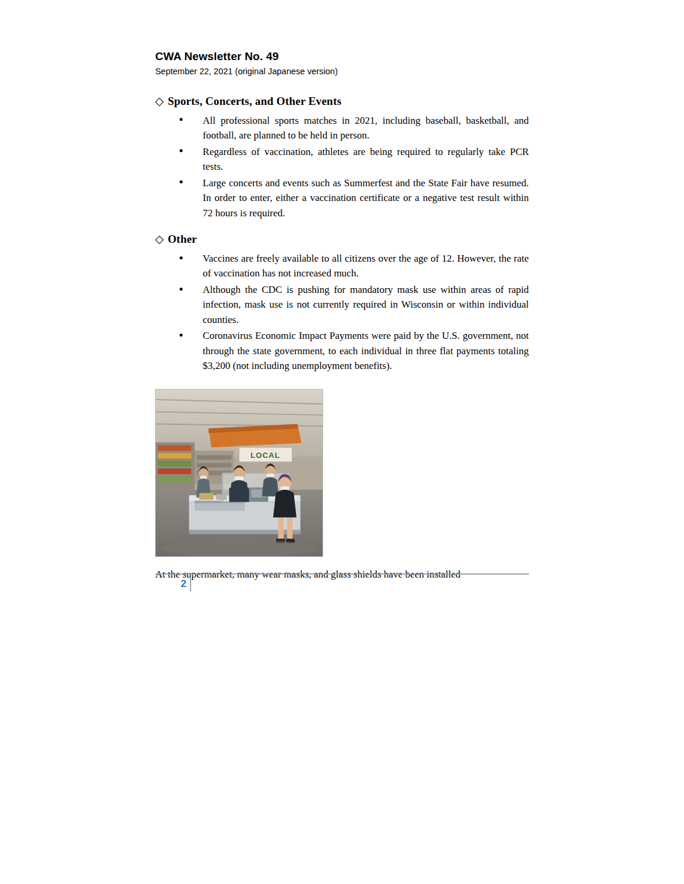CWA Newsletter No. 49
September 22, 2021 (original Japanese version)
◇Sports, Concerts, and Other Events
All professional sports matches in 2021, including baseball, basketball, and football, are planned to be held in person.
Regardless of vaccination, athletes are being required to regularly take PCR tests.
Large concerts and events such as Summerfest and the State Fair have resumed. In order to enter, either a vaccination certificate or a negative test result within 72 hours is required.
◇Other
Vaccines are freely available to all citizens over the age of 12. However, the rate of vaccination has not increased much.
Although the CDC is pushing for mandatory mask use within areas of rapid infection, mask use is not currently required in Wisconsin or within individual counties.
Coronavirus Economic Impact Payments were paid by the U.S. government, not through the state government, to each individual in three flat payments totaling $3,200 (not including unemployment benefits).
LOCAL
At the supermarket, many wear masks, and glass shields have been installed
2